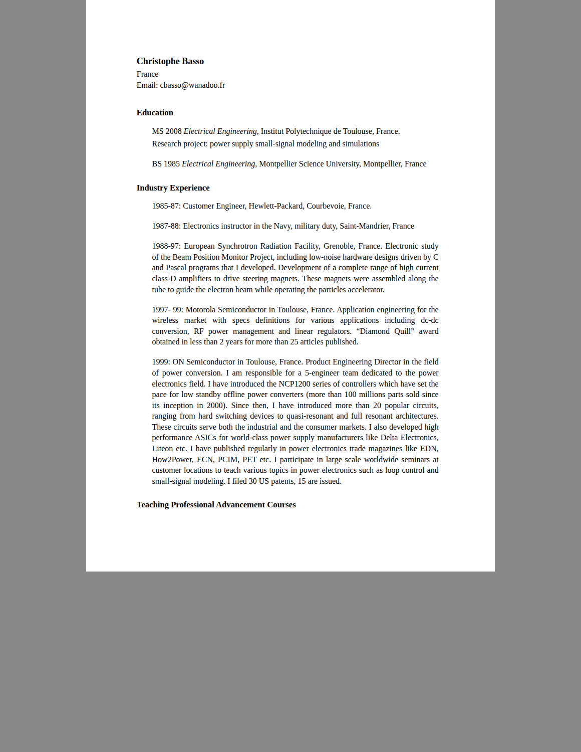Christophe Basso
France
Email: cbasso@wanadoo.fr
Education
MS 2008 Electrical Engineering, Institut Polytechnique de Toulouse, France.
Research project: power supply small-signal modeling and simulations
BS 1985 Electrical Engineering, Montpellier Science University, Montpellier, France
Industry Experience
1985-87: Customer Engineer, Hewlett-Packard, Courbevoie, France.
1987-88: Electronics instructor in the Navy, military duty, Saint-Mandrier, France
1988-97: European Synchrotron Radiation Facility, Grenoble, France. Electronic study of the Beam Position Monitor Project, including low-noise hardware designs driven by C and Pascal programs that I developed. Development of a complete range of high current class-D amplifiers to drive steering magnets. These magnets were assembled along the tube to guide the electron beam while operating the particles accelerator.
1997- 99: Motorola Semiconductor in Toulouse, France. Application engineering for the wireless market with specs definitions for various applications including dc-dc conversion, RF power management and linear regulators. “Diamond Quill” award obtained in less than 2 years for more than 25 articles published.
1999: ON Semiconductor in Toulouse, France. Product Engineering Director in the field of power conversion. I am responsible for a 5-engineer team dedicated to the power electronics field. I have introduced the NCP1200 series of controllers which have set the pace for low standby offline power converters (more than 100 millions parts sold since its inception in 2000). Since then, I have introduced more than 20 popular circuits, ranging from hard switching devices to quasi-resonant and full resonant architectures. These circuits serve both the industrial and the consumer markets. I also developed high performance ASICs for world-class power supply manufacturers like Delta Electronics, Liteon etc. I have published regularly in power electronics trade magazines like EDN, How2Power, ECN, PCIM, PET etc. I participate in large scale worldwide seminars at customer locations to teach various topics in power electronics such as loop control and small-signal modeling. I filed 30 US patents, 15 are issued.
Teaching Professional Advancement Courses